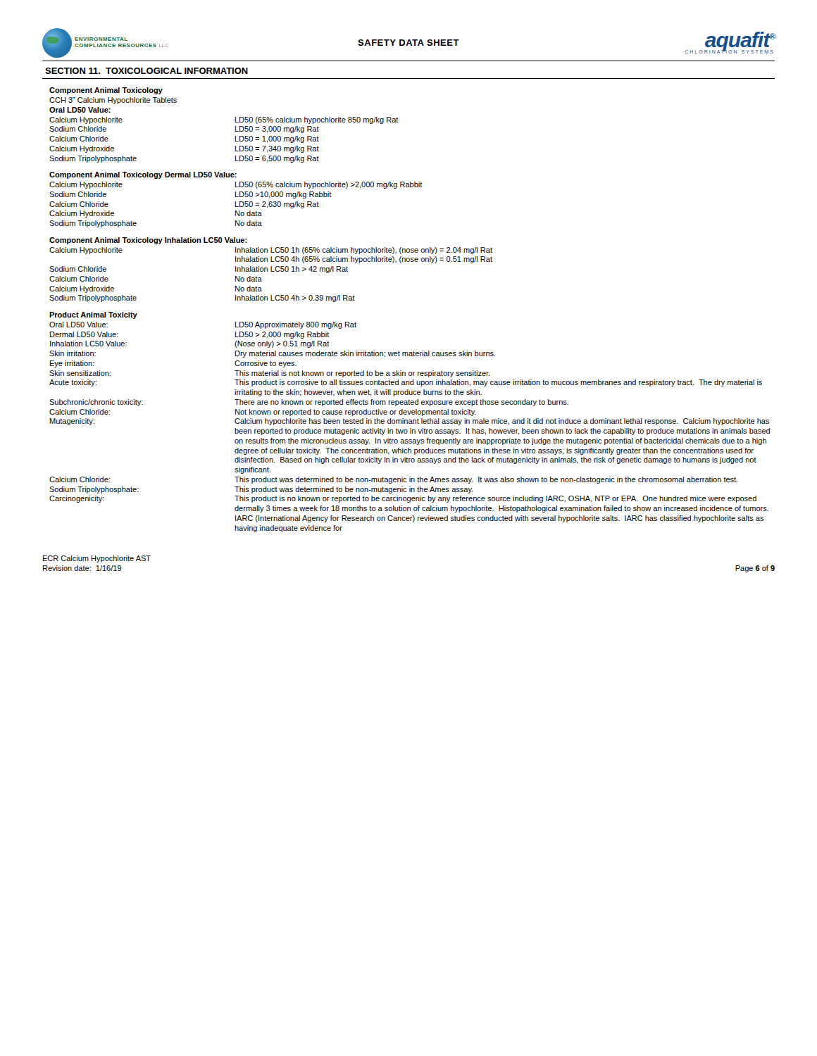ENVIRONMENTAL
COMPLIANCE RESOURCES LLC
SAFETY DATA SHEET
aquafit®
CHLORINATION SYSTEMS
SECTION 11. TOXICOLOGICAL INFORMATION
Component Animal Toxicology
CCH 3” Calcium Hypochlorite Tablets
Oral LD50 Value:
| Calcium Hypochlorite | LD50 (65% calcium hypochlorite 850 mg/kg Rat |
| Sodium Chloride | LD50 = 3,000 mg/kg Rat |
| Calcium Chloride | LD50 = 1,000 mg/kg Rat |
| Calcium Hydroxide | LD50 = 7,340 mg/kg Rat |
| Sodium Tripolyphosphate | LD50 = 6,500 mg/kg Rat |
Component Animal Toxicology Dermal LD50 Value:
| Calcium Hypochlorite | LD50 (65% calcium hypochlorite) >2,000 mg/kg Rabbit |
| Sodium Chloride | LD50 >10,000 mg/kg Rabbit |
| Calcium Chloride | LD50 = 2,630 mg/kg Rat |
| Calcium Hydroxide | No data |
| Sodium Tripolyphosphate | No data |
Component Animal Toxicology Inhalation LC50 Value:
| Calcium Hypochlorite | Inhalation LC50 1h (65% calcium hypochlorite), (nose only) = 2.04 mg/l Rat Inhalation LC50 4h (65% calcium hypochlorite), (nose only) = 0.51 mg/l Rat |
| Sodium Chloride | Inhalation LC50 1h > 42 mg/l Rat |
| Calcium Chloride | No data |
| Calcium Hydroxide | No data |
| Sodium Tripolyphosphate | Inhalation LC50 4h > 0.39 mg/l Rat |
Product Animal Toxicity
| Oral LD50 Value: | LD50 Approximately 800 mg/kg Rat |
| Dermal LD50 Value: | LD50 > 2,000 mg/kg Rabbit |
| Inhalation LC50 Value: | (Nose only) > 0.51 mg/l Rat |
| Skin irritation: | Dry material causes moderate skin irritation; wet material causes skin burns. |
| Eye irritation: | Corrosive to eyes. |
| Skin sensitization: | This material is not known or reported to be a skin or respiratory sensitizer. |
| Acute toxicity: | This product is corrosive to all tissues contacted and upon inhalation, may cause irritation to mucous membranes and respiratory tract. The dry material is irritating to the skin; however, when wet, it will produce burns to the skin. |
| Subchronic/chronic toxicity: | There are no known or reported effects from repeated exposure except those secondary to burns. |
| Calcium Chloride: | Not known or reported to cause reproductive or developmental toxicity. |
| Mutagenicity: | Calcium hypochlorite has been tested in the dominant lethal assay in male mice, and it did not induce a dominant lethal response. Calcium hypochlorite has been reported to produce mutagenic activity in two in vitro assays. It has, however, been shown to lack the capability to produce mutations in animals based on results from the micronucleus assay. In vitro assays frequently are inappropriate to judge the mutagenic potential of bactericidal chemicals due to a high degree of cellular toxicity. The concentration, which produces mutations in these in vitro assays, is significantly greater than the concentrations used for disinfection. Based on high cellular toxicity in in vitro assays and the lack of mutagenicity in animals, the risk of genetic damage to humans is judged not significant. |
| Calcium Chloride: | This product was determined to be non-mutagenic in the Ames assay. It was also shown to be non-clastogenic in the chromosomal aberration test. |
| Sodium Tripolyphosphate: | This product was determined to be non-mutagenic in the Ames assay. |
| Carcinogenicity: | This product is no known or reported to be carcinogenic by any reference source including IARC, OSHA, NTP or EPA. One hundred mice were exposed dermally 3 times a week for 18 months to a solution of calcium hypochlorite. Histopathological examination failed to show an increased incidence of tumors. IARC (International Agency for Research on Cancer) reviewed studies conducted with several hypochlorite salts. IARC has classified hypochlorite salts as having inadequate evidence for |
ECR Calcium Hypochlorite AST
Revision date: 1/16/19 Page 6 of 9